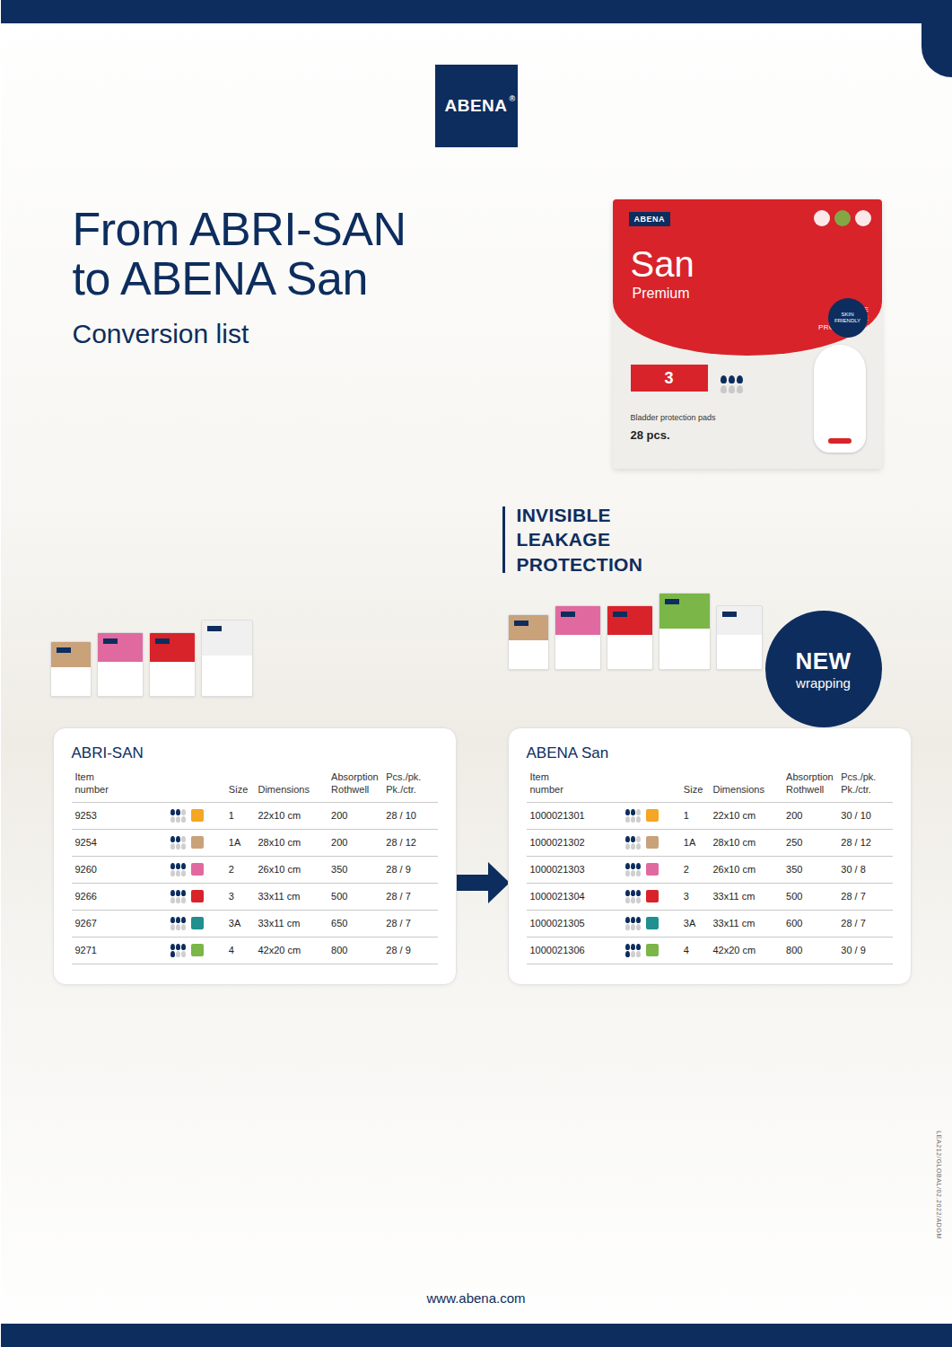ABENA®
From ABRI-SAN
to ABENA San
Conversion list
ABENA
San
Premium
INVISIBLE
LEAKAGE
PROTECTION
3
SKIN
FRIENDLY
Bladder protection pads
28 pcs.
INVISIBLE
LEAKAGE
PROTECTION
NEW wrapping
ABRI-SAN
| Item number | | Size | Dimensions | Absorption Rothwell | Pcs./pk. Pk./ctr. |
| --- | --- | --- | --- | --- | --- |
| 9253 | | 1 | 22x10 cm | 200 | 28 / 10 |
| 9254 | | 1A | 28x10 cm | 200 | 28 / 12 |
| 9260 | | 2 | 26x10 cm | 350 | 28 / 9 |
| 9266 | | 3 | 33x11 cm | 500 | 28 / 7 |
| 9267 | | 3A | 33x11 cm | 650 | 28 / 7 |
| 9271 | | 4 | 42x20 cm | 800 | 28 / 9 |
ABENA San
| Item number | | Size | Dimensions | Absorption Rothwell | Pcs./pk. Pk./ctr. |
| --- | --- | --- | --- | --- | --- |
| 1000021301 | | 1 | 22x10 cm | 200 | 30 / 10 |
| 1000021302 | | 1A | 28x10 cm | 250 | 28 / 12 |
| 1000021303 | | 2 | 26x10 cm | 350 | 30 / 8 |
| 1000021304 | | 3 | 33x11 cm | 500 | 28 / 7 |
| 1000021305 | | 3A | 33x11 cm | 600 | 28 / 7 |
| 1000021306 | | 4 | 42x20 cm | 800 | 30 / 9 |
LEA212/GLOBAL/02.2022/ADGM
www.abena.com